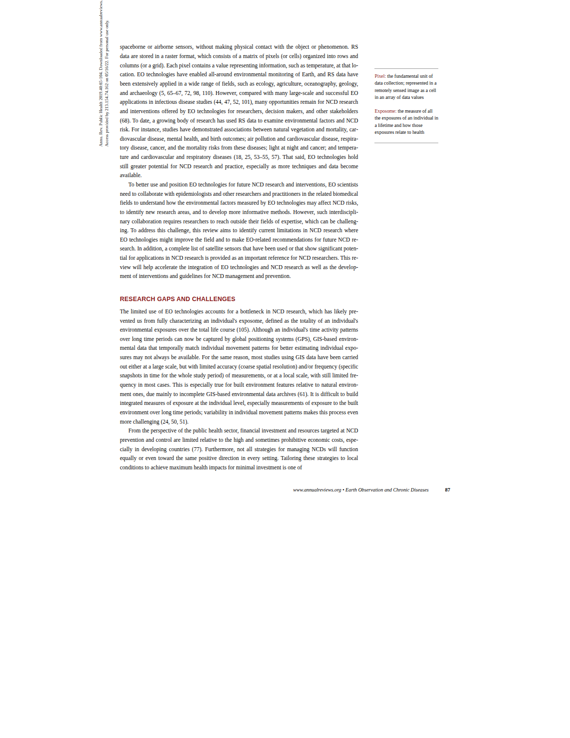Annu. Rev. Public Health 2019.40:85-104. Downloaded from www.annualreviews.org Access provided by 213.154.74.162 on 05/16/22. For personal use only.
spaceborne or airborne sensors, without making physical contact with the object or phenomenon. RS data are stored in a raster format, which consists of a matrix of pixels (or cells) organized into rows and columns (or a grid). Each pixel contains a value representing information, such as temperature, at that location. EO technologies have enabled all-around environmental monitoring of Earth, and RS data have been extensively applied in a wide range of fields, such as ecology, agriculture, oceanography, geology, and archaeology (5, 65–67, 72, 98, 110). However, compared with many large-scale and successful EO applications in infectious disease studies (44, 47, 52, 101), many opportunities remain for NCD research and interventions offered by EO technologies for researchers, decision makers, and other stakeholders (68). To date, a growing body of research has used RS data to examine environmental factors and NCD risk. For instance, studies have demonstrated associations between natural vegetation and mortality, cardiovascular disease, mental health, and birth outcomes; air pollution and cardiovascular disease, respiratory disease, cancer, and the mortality risks from these diseases; light at night and cancer; and temperature and cardiovascular and respiratory diseases (18, 25, 53–55, 57). That said, EO technologies hold still greater potential for NCD research and practice, especially as more techniques and data become available.
To better use and position EO technologies for future NCD research and interventions, EO scientists need to collaborate with epidemiologists and other researchers and practitioners in the related biomedical fields to understand how the environmental factors measured by EO technologies may affect NCD risks, to identify new research areas, and to develop more informative methods. However, such interdisciplinary collaboration requires researchers to reach outside their fields of expertise, which can be challenging. To address this challenge, this review aims to identify current limitations in NCD research where EO technologies might improve the field and to make EO-related recommendations for future NCD research. In addition, a complete list of satellite sensors that have been used or that show significant potential for applications in NCD research is provided as an important reference for NCD researchers. This review will help accelerate the integration of EO technologies and NCD research as well as the development of interventions and guidelines for NCD management and prevention.
Research Gaps and Challenges
The limited use of EO technologies accounts for a bottleneck in NCD research, which has likely prevented us from fully characterizing an individual's exposome, defined as the totality of an individual's environmental exposures over the total life course (105). Although an individual's time activity patterns over long time periods can now be captured by global positioning systems (GPS), GIS-based environmental data that temporally match individual movement patterns for better estimating individual exposures may not always be available. For the same reason, most studies using GIS data have been carried out either at a large scale, but with limited accuracy (coarse spatial resolution) and/or frequency (specific snapshots in time for the whole study period) of measurements, or at a local scale, with still limited frequency in most cases. This is especially true for built environment features relative to natural environment ones, due mainly to incomplete GIS-based environmental data archives (61). It is difficult to build integrated measures of exposure at the individual level, especially measurements of exposure to the built environment over long time periods; variability in individual movement patterns makes this process even more challenging (24, 50, 51).
From the perspective of the public health sector, financial investment and resources targeted at NCD prevention and control are limited relative to the high and sometimes prohibitive economic costs, especially in developing countries (77). Furthermore, not all strategies for managing NCDs will function equally or even toward the same positive direction in every setting. Tailoring these strategies to local conditions to achieve maximum health impacts for minimal investment is one of
Pixel:
the fundamental unit of data collection; represented in a remotely sensed image as a cell in an array of data values
Exposome:
the measure of all the exposures of an individual in a lifetime and how those exposures relate to health
www.annualreviews.org • Earth Observation and Chronic Diseases 87